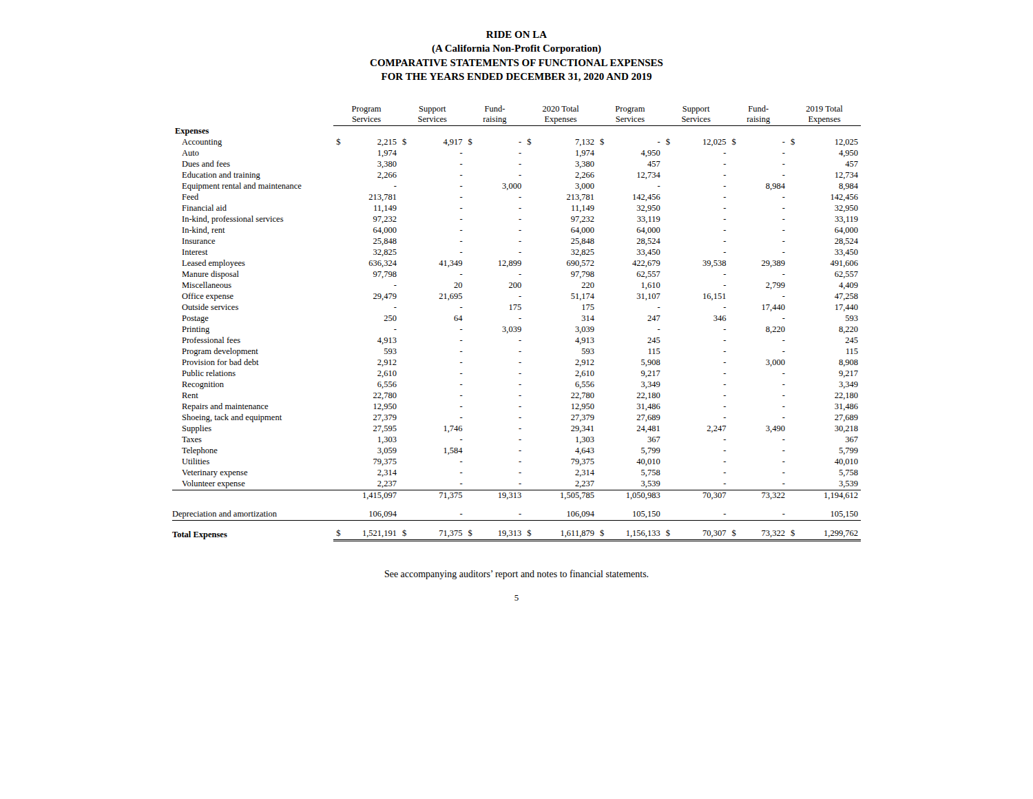RIDE ON LA
(A California Non-Profit Corporation)
COMPARATIVE STATEMENTS OF FUNCTIONAL EXPENSES
FOR THE YEARS ENDED DECEMBER 31, 2020 AND 2019
| | Program | Support | Fund- | 2020 Total | Program | Support | Fund- | 2019 Total |
| --- | --- | --- | --- | --- | --- | --- | --- | --- |
| | Services | Services | raising | Expenses | Services | Services | raising | Expenses |
| Expenses | |
| Accounting | $ | 2,215 | $ | 4,917 | $ | - | $ | 7,132 | $ | - | $ | 12,025 | $ | - | $ | 12,025 |
| Auto | | 1,974 | | - | | - | | 1,974 | | 4,950 | | - | | - | | 4,950 |
| Dues and fees | | 3,380 | | - | | - | | 3,380 | | 457 | | - | | - | | 457 |
| Education and training | | 2,266 | | - | | - | | 2,266 | | 12,734 | | - | | - | | 12,734 |
| Equipment rental and maintenance | | - | | - | | 3,000 | | 3,000 | | - | | - | | 8,984 | | 8,984 |
| Feed | | 213,781 | | - | | - | | 213,781 | | 142,456 | | - | | - | | 142,456 |
| Financial aid | | 11,149 | | - | | - | | 11,149 | | 32,950 | | - | | - | | 32,950 |
| In-kind, professional services | | 97,232 | | - | | - | | 97,232 | | 33,119 | | - | | - | | 33,119 |
| In-kind, rent | | 64,000 | | - | | - | | 64,000 | | 64,000 | | - | | - | | 64,000 |
| Insurance | | 25,848 | | - | | - | | 25,848 | | 28,524 | | - | | - | | 28,524 |
| Interest | | 32,825 | | - | | - | | 32,825 | | 33,450 | | - | | - | | 33,450 |
| Leased employees | | 636,324 | | 41,349 | | 12,899 | | 690,572 | | 422,679 | | 39,538 | | 29,389 | | 491,606 |
| Manure disposal | | 97,798 | | - | | - | | 97,798 | | 62,557 | | - | | - | | 62,557 |
| Miscellaneous | | - | | 20 | | 200 | | 220 | | 1,610 | | - | | 2,799 | | 4,409 |
| Office expense | | 29,479 | | 21,695 | | - | | 51,174 | | 31,107 | | 16,151 | | - | | 47,258 |
| Outside services | | - | | - | | 175 | | 175 | | - | | - | | 17,440 | | 17,440 |
| Postage | | 250 | | 64 | | - | | 314 | | 247 | | 346 | | - | | 593 |
| Printing | | - | | - | | 3,039 | | 3,039 | | - | | - | | 8,220 | | 8,220 |
| Professional fees | | 4,913 | | - | | - | | 4,913 | | 245 | | - | | - | | 245 |
| Program development | | 593 | | - | | - | | 593 | | 115 | | - | | - | | 115 |
| Provision for bad debt | | 2,912 | | - | | - | | 2,912 | | 5,908 | | - | | 3,000 | | 8,908 |
| Public relations | | 2,610 | | - | | - | | 2,610 | | 9,217 | | - | | - | | 9,217 |
| Recognition | | 6,556 | | - | | - | | 6,556 | | 3,349 | | - | | - | | 3,349 |
| Rent | | 22,780 | | - | | - | | 22,780 | | 22,180 | | - | | - | | 22,180 |
| Repairs and maintenance | | 12,950 | | - | | - | | 12,950 | | 31,486 | | - | | - | | 31,486 |
| Shoeing, tack and equipment | | 27,379 | | - | | - | | 27,379 | | 27,689 | | - | | - | | 27,689 |
| Supplies | | 27,595 | | 1,746 | | - | | 29,341 | | 24,481 | | 2,247 | | 3,490 | | 30,218 |
| Taxes | | 1,303 | | - | | - | | 1,303 | | 367 | | - | | - | | 367 |
| Telephone | | 3,059 | | 1,584 | | - | | 4,643 | | 5,799 | | - | | - | | 5,799 |
| Utilities | | 79,375 | | - | | - | | 79,375 | | 40,010 | | - | | - | | 40,010 |
| Veterinary expense | | 2,314 | | - | | - | | 2,314 | | 5,758 | | - | | - | | 5,758 |
| Volunteer expense | | 2,237 | | - | | - | | 2,237 | | 3,539 | | - | | - | | 3,539 |
| | | 1,415,097 | | 71,375 | | 19,313 | | 1,505,785 | | 1,050,983 | | 70,307 | | 73,322 | | 1,194,612 |
| Depreciation and amortization | | 106,094 | | - | | - | | 106,094 | | 105,150 | | - | | - | | 105,150 |
| Total Expenses | $ | 1,521,191 | $ | 71,375 | $ | 19,313 | $ | 1,611,879 | $ | 1,156,133 | $ | 70,307 | $ | 73,322 | $ | 1,299,762 |
See accompanying auditors’ report and notes to financial statements.
5